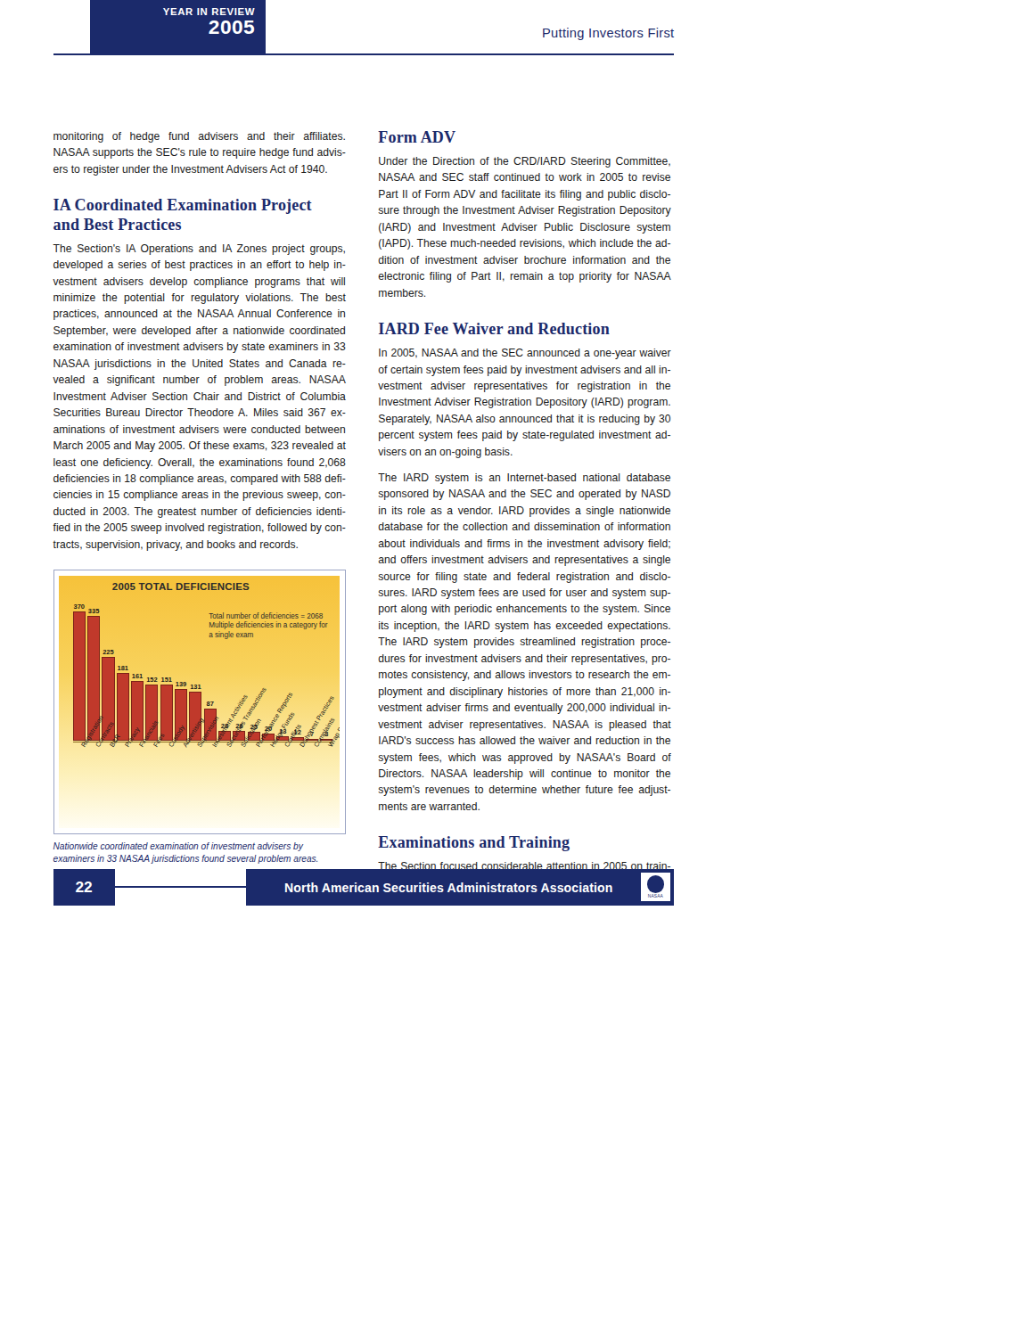Year in Review
2005
Putting Investors First
monitoring of hedge fund advisers and their affiliates. NASAA supports the SEC's rule to require hedge fund advisers to register under the Investment Advisers Act of 1940.
IA Coordinated Examination Project
and Best Practices
The Section's IA Operations and IA Zones project groups, developed a series of best practices in an effort to help investment advisers develop compliance programs that will minimize the potential for regulatory violations. The best practices, announced at the NASAA Annual Conference in September, were developed after a nationwide coordinated examination of investment advisers by state examiners in 33 NASAA jurisdictions in the United States and Canada revealed a significant number of problem areas. NASAA Investment Adviser Section Chair and District of Columbia Securities Bureau Director Theodore A. Miles said 367 examinations of investment advisers were conducted between March 2005 and May 2005. Of these exams, 323 revealed at least one deficiency. Overall, the examinations found 2,068 deficiencies in 18 compliance areas, compared with 588 deficiencies in 15 compliance areas in the previous sweep, conducted in 2003. The greatest number of deficiencies identified in the 2005 sweep involved registration, followed by contracts, supervision, privacy, and books and records.
2005 TOTAL DEFICIENCIES
Total number of deficiencies = 2068
Multiple deficiencies in a category for a single exam
370
335
225
181
161
152
151
139
131
87
28
28
25
20
13
12
7
3
Registration
Contracts
B&R
Privacy
Financials
Fees
Custody
Advertising
Supervision
Investment Activities
Securities Transactions
Solicitation
Performance Reports
Hedge Funds
Conflicts
Dishonest Practices
Complaints
Wrap Programs
Nationwide coordinated examination of investment advisers by examiners in 33 NASAA jurisdictions found several problem areas.
Form ADV
Under the Direction of the CRD/IARD Steering Committee, NASAA and SEC staff continued to work in 2005 to revise Part II of Form ADV and facilitate its filing and public disclosure through the Investment Adviser Registration Depository (IARD) and Investment Adviser Public Disclosure system (IAPD). These much-needed revisions, which include the addition of investment adviser brochure information and the electronic filing of Part II, remain a top priority for NASAA members.
IARD Fee Waiver and Reduction
In 2005, NASAA and the SEC announced a one-year waiver of certain system fees paid by investment advisers and all investment adviser representatives for registration in the Investment Adviser Registration Depository (IARD) program. Separately, NASAA also announced that it is reducing by 30 percent system fees paid by state-regulated investment advisers on an on-going basis.
The IARD system is an Internet-based national database sponsored by NASAA and the SEC and operated by NASD in its role as a vendor. IARD provides a single nationwide database for the collection and dissemination of information about individuals and firms in the investment advisory field; and offers investment advisers and representatives a single source for filing state and federal registration and disclosures. IARD system fees are used for user and system support along with periodic enhancements to the system. Since its inception, the IARD system has exceeded expectations. The IARD system provides streamlined registration procedures for investment advisers and their representatives, promotes consistency, and allows investors to research the employment and disciplinary histories of more than 21,000 investment adviser firms and eventually 200,000 individual investment adviser representatives. NASAA is pleased that IARD's success has allowed the waiver and reduction in the system fees, which was approved by NASAA's Board of Directors. NASAA leadership will continue to monitor the system's revenues to determine whether future fee adjustments are warranted.
Examinations and Training
The Section focused considerable attention in 2005 on training staff members from NASAA jurisdictions on the use of new modules for examinations of investment advisers.
22
North American Securities Administrators Association
NASAA